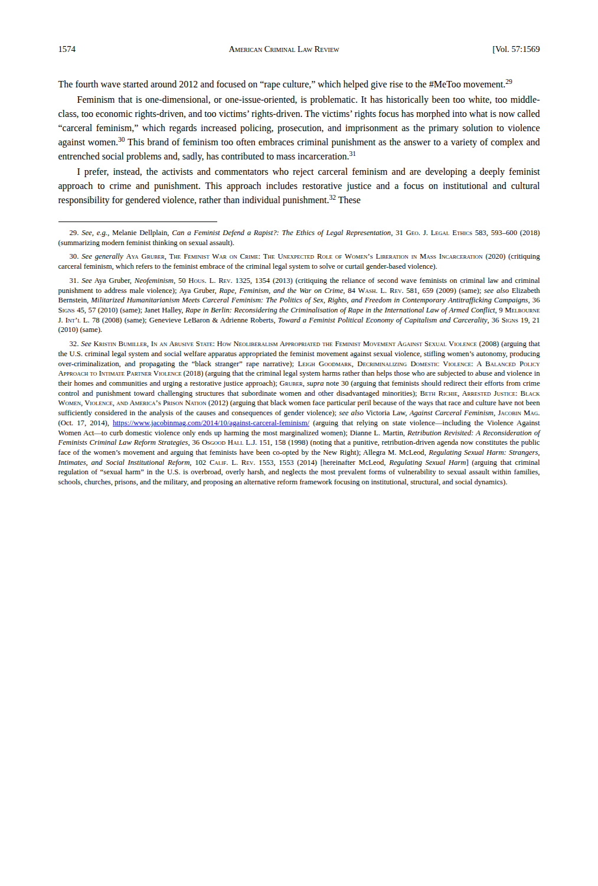1574 American Criminal Law Review [Vol. 57:1569
The fourth wave started around 2012 and focused on “rape culture,” which helped give rise to the #MeToo movement.29
Feminism that is one-dimensional, or one-issue-oriented, is problematic. It has historically been too white, too middle-class, too economic rights-driven, and too victims’ rights-driven. The victims’ rights focus has morphed into what is now called “carceral feminism,” which regards increased policing, prosecution, and imprisonment as the primary solution to violence against women.30 This brand of feminism too often embraces criminal punishment as the answer to a variety of complex and entrenched social problems and, sadly, has contributed to mass incarceration.31
I prefer, instead, the activists and commentators who reject carceral feminism and are developing a deeply feminist approach to crime and punishment. This approach includes restorative justice and a focus on institutional and cultural responsibility for gendered violence, rather than individual punishment.32 These
See, e.g., Melanie Dellplain, Can a Feminist Defend a Rapist?: The Ethics of Legal Representation, 31 Geo. J. Legal Ethics 583, 593–600 (2018) (summarizing modern feminist thinking on sexual assault).
See generally Aya Gruber, The Feminist War on Crime: The Unexpected Role of Women’s Liberation in Mass Incarceration (2020) (critiquing carceral feminism, which refers to the feminist embrace of the criminal legal system to solve or curtail gender-based violence).
See Aya Gruber, Neofeminism, 50 Hous. L. Rev. 1325, 1354 (2013) (critiquing the reliance of second wave feminists on criminal law and criminal punishment to address male violence); Aya Gruber, Rape, Feminism, and the War on Crime, 84 Wash. L. Rev. 581, 659 (2009) (same); see also Elizabeth Bernstein, Militarized Humanitarianism Meets Carceral Feminism: The Politics of Sex, Rights, and Freedom in Contemporary Antitrafficking Campaigns, 36 Signs 45, 57 (2010) (same); Janet Halley, Rape in Berlin: Reconsidering the Criminalisation of Rape in the International Law of Armed Conflict, 9 Melbourne J. Int’l L. 78 (2008) (same); Genevieve LeBaron & Adrienne Roberts, Toward a Feminist Political Economy of Capitalism and Carcerality, 36 Signs 19, 21 (2010) (same).
See Kristin Bumiller, In an Abusive State: How Neoliberalism Appropriated the Feminist Movement Against Sexual Violence (2008) (arguing that the U.S. criminal legal system and social welfare apparatus appropriated the feminist movement against sexual violence, stifling women’s autonomy, producing over-criminalization, and propagating the “black stranger” rape narrative); Leigh Goodmark, Decriminalizing Domestic Violence: A Balanced Policy Approach to Intimate Partner Violence (2018) (arguing that the criminal legal system harms rather than helps those who are subjected to abuse and violence in their homes and communities and urging a restorative justice approach); Gruber, supra note 30 (arguing that feminists should redirect their efforts from crime control and punishment toward challenging structures that subordinate women and other disadvantaged minorities); Beth Richie, Arrested Justice: Black Women, Violence, and America’s Prison Nation (2012) (arguing that black women face particular peril because of the ways that race and culture have not been sufficiently considered in the analysis of the causes and consequences of gender violence); see also Victoria Law, Against Carceral Feminism, Jacobin Mag. (Oct. 17, 2014), https://www.jacobinmag.com/2014/10/against-carceral-feminism/ (arguing that relying on state violence—including the Violence Against Women Act—to curb domestic violence only ends up harming the most marginalized women); Dianne L. Martin, Retribution Revisited: A Reconsideration of Feminists Criminal Law Reform Strategies, 36 Osgood Hall L.J. 151, 158 (1998) (noting that a punitive, retribution-driven agenda now constitutes the public face of the women’s movement and arguing that feminists have been co-opted by the New Right); Allegra M. McLeod, Regulating Sexual Harm: Strangers, Intimates, and Social Institutional Reform, 102 Calif. L. Rev. 1553, 1553 (2014) [hereinafter McLeod, Regulating Sexual Harm] (arguing that criminal regulation of “sexual harm” in the U.S. is overbroad, overly harsh, and neglects the most prevalent forms of vulnerability to sexual assault within families, schools, churches, prisons, and the military, and proposing an alternative reform framework focusing on institutional, structural, and social dynamics).